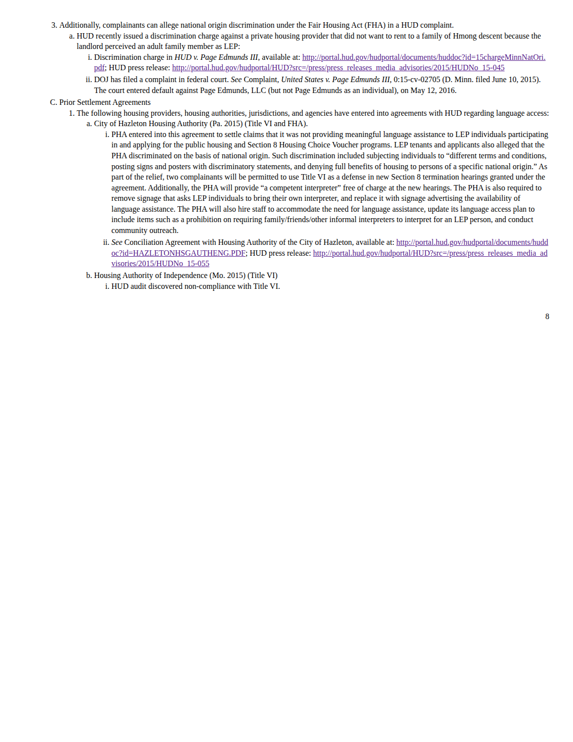Additionally, complainants can allege national origin discrimination under the Fair Housing Act (FHA) in a HUD complaint.
HUD recently issued a discrimination charge against a private housing provider that did not want to rent to a family of Hmong descent because the landlord perceived an adult family member as LEP:
Discrimination charge in HUD v. Page Edmunds III, available at: http://portal.hud.gov/hudportal/documents/huddoc?id=15chargeMinnNatOri.pdf; HUD press release: http://portal.hud.gov/hudportal/HUD?src=/press/press_releases_media_advisories/2015/HUDNo_15-045
DOJ has filed a complaint in federal court. See Complaint, United States v. Page Edmunds III, 0:15-cv-02705 (D. Minn. filed June 10, 2015). The court entered default against Page Edmunds, LLC (but not Page Edmunds as an individual), on May 12, 2016.
Prior Settlement Agreements
The following housing providers, housing authorities, jurisdictions, and agencies have entered into agreements with HUD regarding language access:
City of Hazleton Housing Authority (Pa. 2015) (Title VI and FHA).
PHA entered into this agreement to settle claims that it was not providing meaningful language assistance to LEP individuals participating in and applying for the public housing and Section 8 Housing Choice Voucher programs. LEP tenants and applicants also alleged that the PHA discriminated on the basis of national origin. Such discrimination included subjecting individuals to “different terms and conditions, posting signs and posters with discriminatory statements, and denying full benefits of housing to persons of a specific national origin.” As part of the relief, two complainants will be permitted to use Title VI as a defense in new Section 8 termination hearings granted under the agreement. Additionally, the PHA will provide “a competent interpreter” free of charge at the new hearings. The PHA is also required to remove signage that asks LEP individuals to bring their own interpreter, and replace it with signage advertising the availability of language assistance. The PHA will also hire staff to accommodate the need for language assistance, update its language access plan to include items such as a prohibition on requiring family/friends/other informal interpreters to interpret for an LEP person, and conduct community outreach.
See Conciliation Agreement with Housing Authority of the City of Hazleton, available at: http://portal.hud.gov/hudportal/documents/huddoc?id=HAZLETONHSGAUTHENG.PDF; HUD press release: http://portal.hud.gov/hudportal/HUD?src=/press/press_releases_media_advisories/2015/HUDNo_15-055
Housing Authority of Independence (Mo. 2015) (Title VI)
HUD audit discovered non-compliance with Title VI.
8